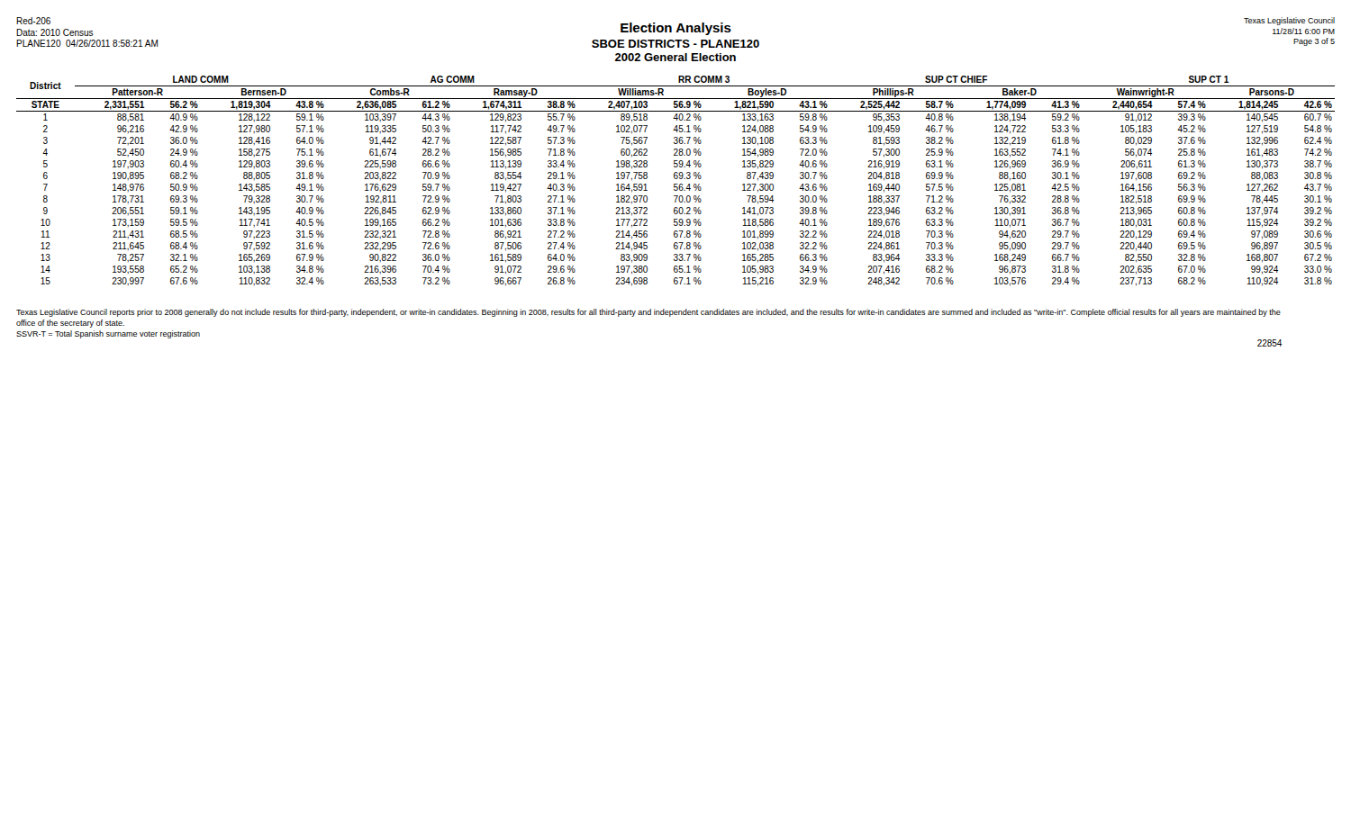Red-206
Data: 2010 Census
PLANE120 04/26/2011 8:58:21 AM
Texas Legislative Council
11/28/11 6:00 PM
Page 3 of 5
Election Analysis
SBOE DISTRICTS - PLANE120
2002 General Election
| District | LAND COMM | AG COMM | RR COMM 3 | SUP CT CHIEF | SUP CT 1 |
| --- | --- | --- | --- | --- | --- |
| Patterson-R | Bernsen-D | Combs-R | Ramsay-D | Williams-R | Boyles-D | Phillips-R | Baker-D | Wainwright-R | Parsons-D |
| STATE | 2,331,551 | 56.2 % | 1,819,304 | 43.8 % | 2,636,085 | 61.2 % | 1,674,311 | 38.8 % | 2,407,103 | 56.9 % | 1,821,590 | 43.1 % | 2,525,442 | 58.7 % | 1,774,099 | 41.3 % | 2,440,654 | 57.4 % | 1,814,245 | 42.6 % |
| 1 | 88,581 | 40.9 % | 128,122 | 59.1 % | 103,397 | 44.3 % | 129,823 | 55.7 % | 89,518 | 40.2 % | 133,163 | 59.8 % | 95,353 | 40.8 % | 138,194 | 59.2 % | 91,012 | 39.3 % | 140,545 | 60.7 % |
| 2 | 96,216 | 42.9 % | 127,980 | 57.1 % | 119,335 | 50.3 % | 117,742 | 49.7 % | 102,077 | 45.1 % | 124,088 | 54.9 % | 109,459 | 46.7 % | 124,722 | 53.3 % | 105,183 | 45.2 % | 127,519 | 54.8 % |
| 3 | 72,201 | 36.0 % | 128,416 | 64.0 % | 91,442 | 42.7 % | 122,587 | 57.3 % | 75,567 | 36.7 % | 130,108 | 63.3 % | 81,593 | 38.2 % | 132,219 | 61.8 % | 80,029 | 37.6 % | 132,996 | 62.4 % |
| 4 | 52,450 | 24.9 % | 158,275 | 75.1 % | 61,674 | 28.2 % | 156,985 | 71.8 % | 60,262 | 28.0 % | 154,989 | 72.0 % | 57,300 | 25.9 % | 163,552 | 74.1 % | 56,074 | 25.8 % | 161,483 | 74.2 % |
| 5 | 197,903 | 60.4 % | 129,803 | 39.6 % | 225,598 | 66.6 % | 113,139 | 33.4 % | 198,328 | 59.4 % | 135,829 | 40.6 % | 216,919 | 63.1 % | 126,969 | 36.9 % | 206,611 | 61.3 % | 130,373 | 38.7 % |
| 6 | 190,895 | 68.2 % | 88,805 | 31.8 % | 203,822 | 70.9 % | 83,554 | 29.1 % | 197,758 | 69.3 % | 87,439 | 30.7 % | 204,818 | 69.9 % | 88,160 | 30.1 % | 197,608 | 69.2 % | 88,083 | 30.8 % |
| 7 | 148,976 | 50.9 % | 143,585 | 49.1 % | 176,629 | 59.7 % | 119,427 | 40.3 % | 164,591 | 56.4 % | 127,300 | 43.6 % | 169,440 | 57.5 % | 125,081 | 42.5 % | 164,156 | 56.3 % | 127,262 | 43.7 % |
| 8 | 178,731 | 69.3 % | 79,328 | 30.7 % | 192,811 | 72.9 % | 71,803 | 27.1 % | 182,970 | 70.0 % | 78,594 | 30.0 % | 188,337 | 71.2 % | 76,332 | 28.8 % | 182,518 | 69.9 % | 78,445 | 30.1 % |
| 9 | 206,551 | 59.1 % | 143,195 | 40.9 % | 226,845 | 62.9 % | 133,860 | 37.1 % | 213,372 | 60.2 % | 141,073 | 39.8 % | 223,946 | 63.2 % | 130,391 | 36.8 % | 213,965 | 60.8 % | 137,974 | 39.2 % |
| 10 | 173,159 | 59.5 % | 117,741 | 40.5 % | 199,165 | 66.2 % | 101,636 | 33.8 % | 177,272 | 59.9 % | 118,586 | 40.1 % | 189,676 | 63.3 % | 110,071 | 36.7 % | 180,031 | 60.8 % | 115,924 | 39.2 % |
| 11 | 211,431 | 68.5 % | 97,223 | 31.5 % | 232,321 | 72.8 % | 86,921 | 27.2 % | 214,456 | 67.8 % | 101,899 | 32.2 % | 224,018 | 70.3 % | 94,620 | 29.7 % | 220,129 | 69.4 % | 97,089 | 30.6 % |
| 12 | 211,645 | 68.4 % | 97,592 | 31.6 % | 232,295 | 72.6 % | 87,506 | 27.4 % | 214,945 | 67.8 % | 102,038 | 32.2 % | 224,861 | 70.3 % | 95,090 | 29.7 % | 220,440 | 69.5 % | 96,897 | 30.5 % |
| 13 | 78,257 | 32.1 % | 165,269 | 67.9 % | 90,822 | 36.0 % | 161,589 | 64.0 % | 83,909 | 33.7 % | 165,285 | 66.3 % | 83,964 | 33.3 % | 168,249 | 66.7 % | 82,550 | 32.8 % | 168,807 | 67.2 % |
| 14 | 193,558 | 65.2 % | 103,138 | 34.8 % | 216,396 | 70.4 % | 91,072 | 29.6 % | 197,380 | 65.1 % | 105,983 | 34.9 % | 207,416 | 68.2 % | 96,873 | 31.8 % | 202,635 | 67.0 % | 99,924 | 33.0 % |
| 15 | 230,997 | 67.6 % | 110,832 | 32.4 % | 263,533 | 73.2 % | 96,667 | 26.8 % | 234,698 | 67.1 % | 115,216 | 32.9 % | 248,342 | 70.6 % | 103,576 | 29.4 % | 237,713 | 68.2 % | 110,924 | 31.8 % |
Texas Legislative Council reports prior to 2008 generally do not include results for third-party, independent, or write-in candidates. Beginning in 2008, results for all third-party and independent candidates are included, and the results for write-in candidates are summed and included as "write-in". Complete official results for all years are maintained by the office of the secretary of state.
SSVR-T = Total Spanish surname voter registration 22854